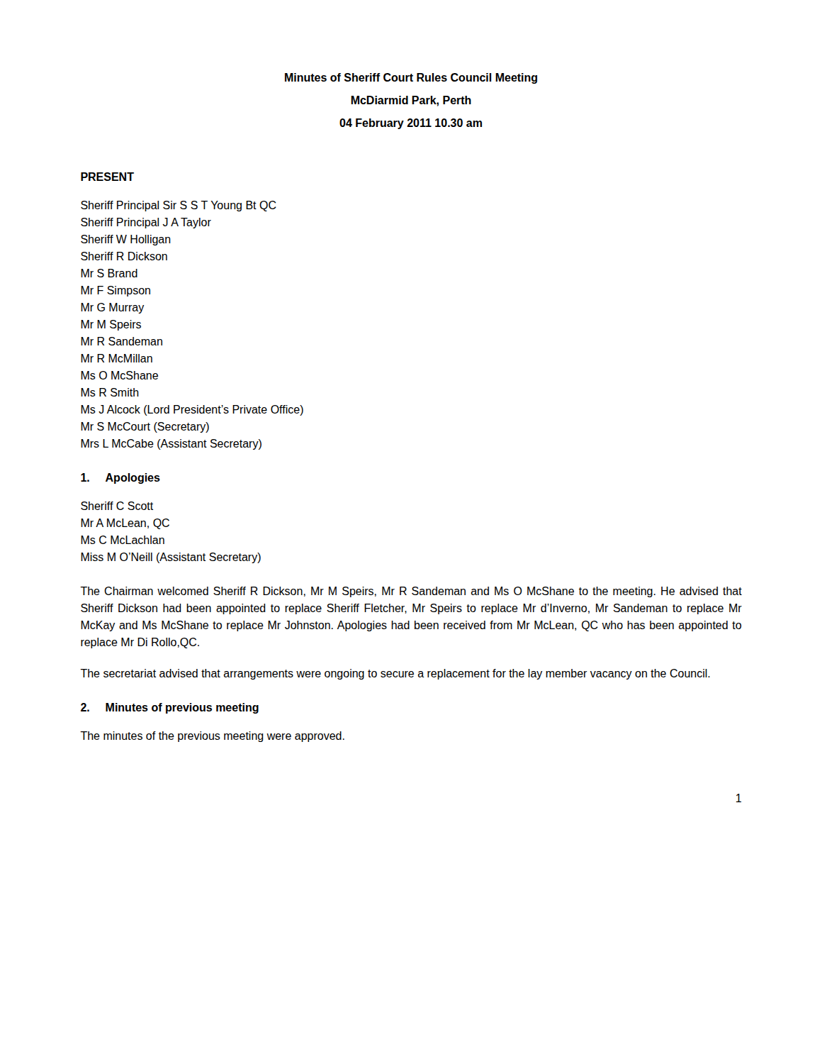Minutes of Sheriff Court Rules Council Meeting
McDiarmid Park, Perth
04 February 2011 10.30 am
PRESENT
Sheriff Principal Sir S S T Young Bt QC
Sheriff Principal J A Taylor
Sheriff W Holligan
Sheriff R Dickson
Mr S Brand
Mr F Simpson
Mr G Murray
Mr M Speirs
Mr R Sandeman
Mr R McMillan
Ms O McShane
Ms R Smith
Ms J Alcock (Lord President’s Private Office)
Mr S McCourt (Secretary)
Mrs L McCabe (Assistant Secretary)
1. Apologies
Sheriff C Scott
Mr A McLean, QC
Ms C McLachlan
Miss M O’Neill (Assistant Secretary)
The Chairman welcomed Sheriff R Dickson, Mr M Speirs, Mr R Sandeman and Ms O McShane to the meeting. He advised that Sheriff Dickson had been appointed to replace Sheriff Fletcher, Mr Speirs to replace Mr d’Inverno, Mr Sandeman to replace Mr McKay and Ms McShane to replace Mr Johnston. Apologies had been received from Mr McLean, QC who has been appointed to replace Mr Di Rollo,QC.
The secretariat advised that arrangements were ongoing to secure a replacement for the lay member vacancy on the Council.
2. Minutes of previous meeting
The minutes of the previous meeting were approved.
1